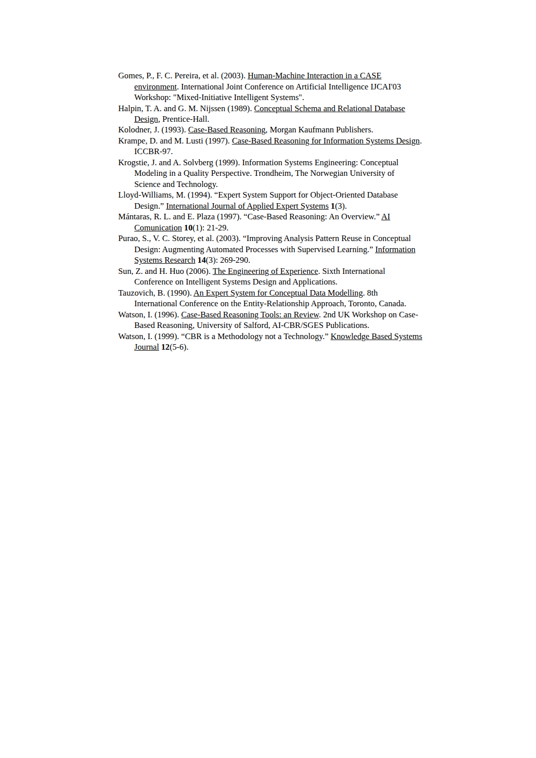Gomes, P., F. C. Pereira, et al. (2003). Human-Machine Interaction in a CASE environment. International Joint Conference on Artificial Intelligence IJCAI'03 Workshop: "Mixed-Initiative Intelligent Systems".
Halpin, T. A. and G. M. Nijssen (1989). Conceptual Schema and Relational Database Design, Prentice-Hall.
Kolodner, J. (1993). Case-Based Reasoning, Morgan Kaufmann Publishers.
Krampe, D. and M. Lusti (1997). Case-Based Reasoning for Information Systems Design. ICCBR-97.
Krogstie, J. and A. Solvberg (1999). Information Systems Engineering: Conceptual Modeling in a Quality Perspective. Trondheim, The Norwegian University of Science and Technology.
Lloyd-Williams, M. (1994). “Expert System Support for Object-Oriented Database Design.” International Journal of Applied Expert Systems 1(3).
Mántaras, R. L. and E. Plaza (1997). “Case-Based Reasoning: An Overview.” AI Comunication 10(1): 21-29.
Purao, S., V. C. Storey, et al. (2003). “Improving Analysis Pattern Reuse in Conceptual Design: Augmenting Automated Processes with Supervised Learning.” Information Systems Research 14(3): 269-290.
Sun, Z. and H. Huo (2006). The Engineering of Experience. Sixth International Conference on Intelligent Systems Design and Applications.
Tauzovich, B. (1990). An Expert System for Conceptual Data Modelling. 8th International Conference on the Entity-Relationship Approach, Toronto, Canada.
Watson, I. (1996). Case-Based Reasoning Tools: an Review. 2nd UK Workshop on Case-Based Reasoning, University of Salford, AI-CBR/SGES Publications.
Watson, I. (1999). “CBR is a Methodology not a Technology.” Knowledge Based Systems Journal 12(5-6).